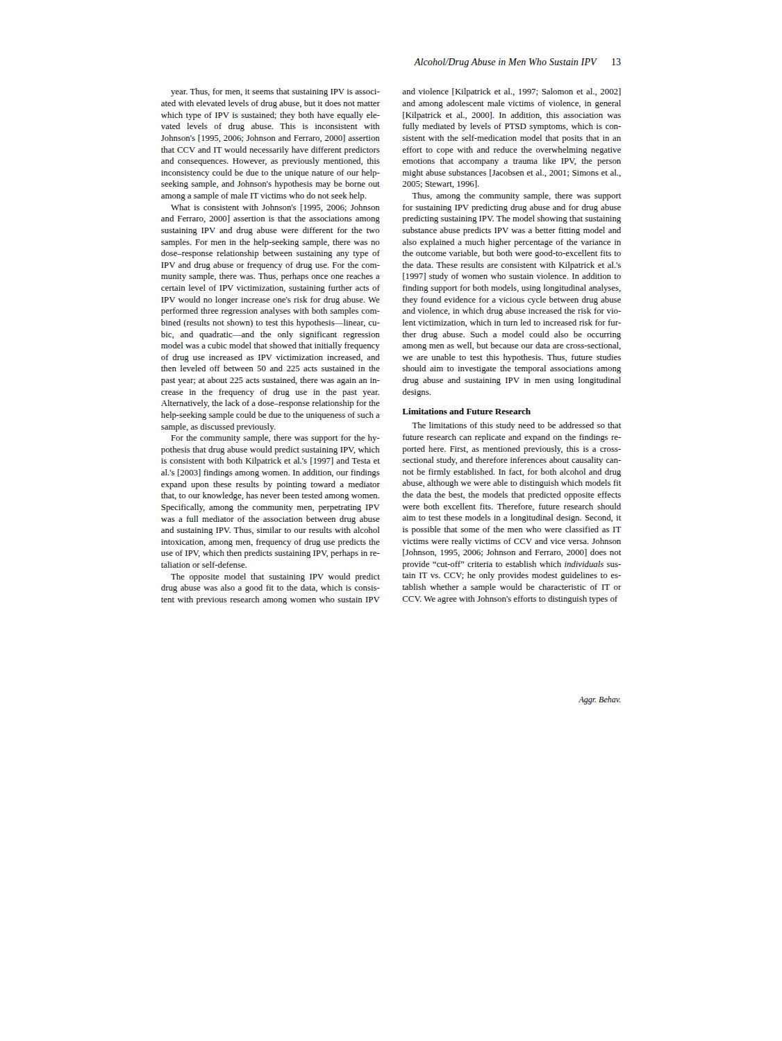Alcohol/Drug Abuse in Men Who Sustain IPV 13
year. Thus, for men, it seems that sustaining IPV is associated with elevated levels of drug abuse, but it does not matter which type of IPV is sustained; they both have equally elevated levels of drug abuse. This is inconsistent with Johnson's [1995, 2006; Johnson and Ferraro, 2000] assertion that CCV and IT would necessarily have different predictors and consequences. However, as previously mentioned, this inconsistency could be due to the unique nature of our help-seeking sample, and Johnson's hypothesis may be borne out among a sample of male IT victims who do not seek help.
What is consistent with Johnson's [1995, 2006; Johnson and Ferraro, 2000] assertion is that the associations among sustaining IPV and drug abuse were different for the two samples. For men in the help-seeking sample, there was no dose–response relationship between sustaining any type of IPV and drug abuse or frequency of drug use. For the community sample, there was. Thus, perhaps once one reaches a certain level of IPV victimization, sustaining further acts of IPV would no longer increase one's risk for drug abuse. We performed three regression analyses with both samples combined (results not shown) to test this hypothesis—linear, cubic, and quadratic—and the only significant regression model was a cubic model that showed that initially frequency of drug use increased as IPV victimization increased, and then leveled off between 50 and 225 acts sustained in the past year; at about 225 acts sustained, there was again an increase in the frequency of drug use in the past year. Alternatively, the lack of a dose–response relationship for the help-seeking sample could be due to the uniqueness of such a sample, as discussed previously.
For the community sample, there was support for the hypothesis that drug abuse would predict sustaining IPV, which is consistent with both Kilpatrick et al.'s [1997] and Testa et al.'s [2003] findings among women. In addition, our findings expand upon these results by pointing toward a mediator that, to our knowledge, has never been tested among women. Specifically, among the community men, perpetrating IPV was a full mediator of the association between drug abuse and sustaining IPV. Thus, similar to our results with alcohol intoxication, among men, frequency of drug use predicts the use of IPV, which then predicts sustaining IPV, perhaps in retaliation or self-defense.
The opposite model that sustaining IPV would predict drug abuse was also a good fit to the data, which is consistent with previous research among women who sustain IPV and violence [Kilpatrick et al., 1997; Salomon et al., 2002] and among adolescent male victims of violence, in general [Kilpatrick et al., 2000]. In addition, this association was fully mediated by levels of PTSD symptoms, which is consistent with the self-medication model that posits that in an effort to cope with and reduce the overwhelming negative emotions that accompany a trauma like IPV, the person might abuse substances [Jacobsen et al., 2001; Simons et al., 2005; Stewart, 1996].
Thus, among the community sample, there was support for sustaining IPV predicting drug abuse and for drug abuse predicting sustaining IPV. The model showing that sustaining substance abuse predicts IPV was a better fitting model and also explained a much higher percentage of the variance in the outcome variable, but both were good-to-excellent fits to the data. These results are consistent with Kilpatrick et al.'s [1997] study of women who sustain violence. In addition to finding support for both models, using longitudinal analyses, they found evidence for a vicious cycle between drug abuse and violence, in which drug abuse increased the risk for violent victimization, which in turn led to increased risk for further drug abuse. Such a model could also be occurring among men as well, but because our data are cross-sectional, we are unable to test this hypothesis. Thus, future studies should aim to investigate the temporal associations among drug abuse and sustaining IPV in men using longitudinal designs.
Limitations and Future Research
The limitations of this study need to be addressed so that future research can replicate and expand on the findings reported here. First, as mentioned previously, this is a cross-sectional study, and therefore inferences about causality cannot be firmly established. In fact, for both alcohol and drug abuse, although we were able to distinguish which models fit the data the best, the models that predicted opposite effects were both excellent fits. Therefore, future research should aim to test these models in a longitudinal design. Second, it is possible that some of the men who were classified as IT victims were really victims of CCV and vice versa. Johnson [Johnson, 1995, 2006; Johnson and Ferraro, 2000] does not provide “cut-off” criteria to establish which individuals sustain IT vs. CCV; he only provides modest guidelines to establish whether a sample would be characteristic of IT or CCV. We agree with Johnson's efforts to distinguish types of
Aggr. Behav.